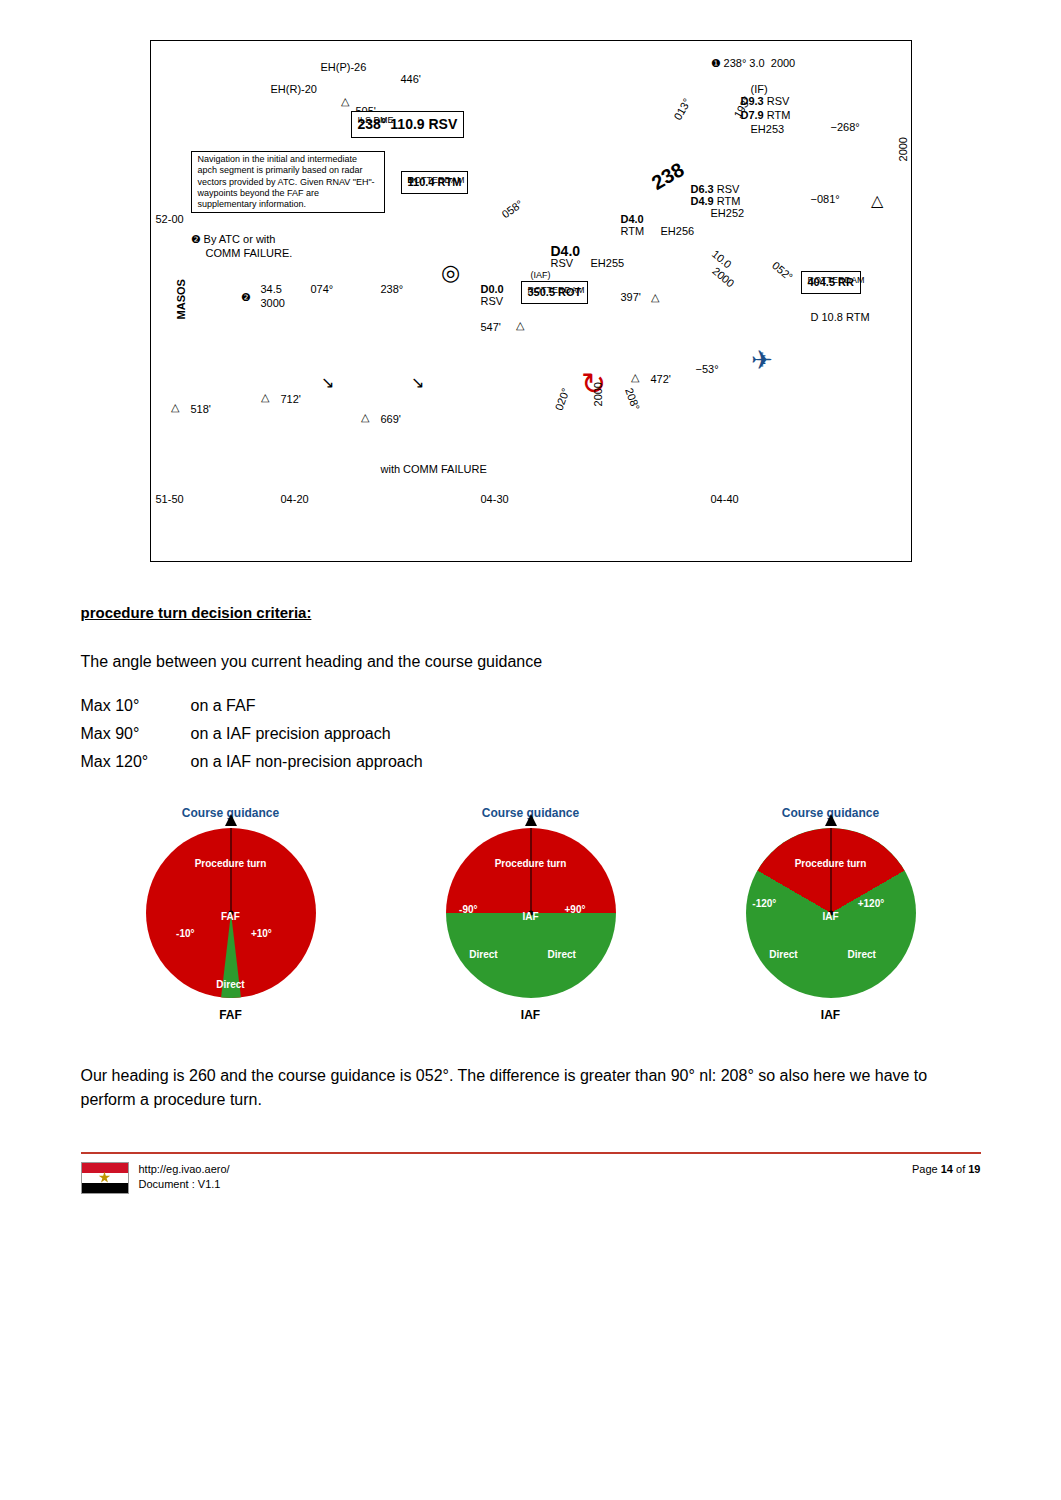EH(P)-26 EH(R)-20 446' 505' △ ❶ 238° 3.0 2000 (IF) D9.3 RSV D7.9 RTM EH253 −268° 013° 193° 2000 ILS DME 238° 110.9 RSV Navigation in the initial and intermediate apch segment is primarily based on radar vectors provided by ATC. Given RNAV "EH"-waypoints beyond the FAF are supplementary information. ROTTERDAM D 110.4 RTM 238 D6.3 RSV D4.9 RTM EH252 −081° △ D4.0 RTM EH256 D4.0 RSV EH255 058° ❷ By ATC or with COMM FAILURE. 52-00 ◎ D0.0 RSV (IAF) ROTTERDAM 350.5 ROT 397' △ 10.0 2000 052° ROTTERDAM 404.5 RR D 10.8 RTM MASOS 34.5 3000 074° 238° ❷ 547' △ ✈ 472' △ −53° ↻ 020° 208° 2000 518' △ 712' △ 669' △ ↘ ↘ with COMM FAILURE 51-50 04-20 04-30 04-40
procedure turn decision criteria:
The angle between you current heading and the course guidance
Max 10°on a FAF
Max 90°on a IAF precision approach
Max 120°on a IAF non-precision approach
Course guidance
Procedure turn FAF -10° +10° Direct
FAF
Course guidance
Procedure turn -90° +90° IAF Direct Direct
IAF
Course guidance
Procedure turn -120° +120° IAF Direct Direct
IAF
Our heading is 260 and the course guidance is 052°. The difference is greater than 90° nl: 208° so also here we have to perform a procedure turn.
http://eg.ivao.aero/
Document : V1.1
Page 14 of 19